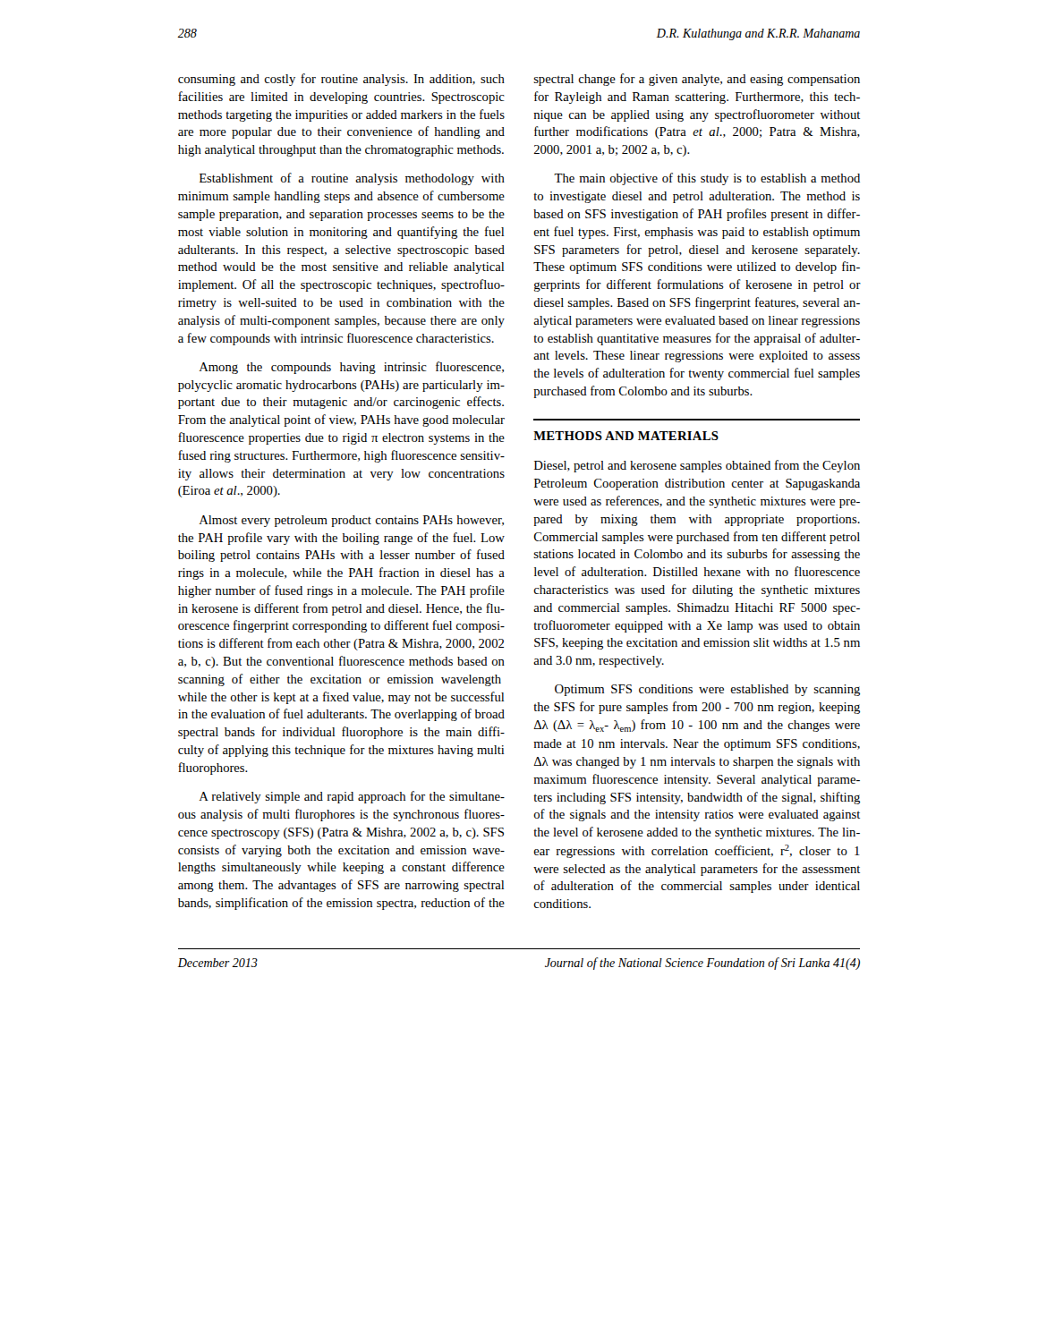288 D.R. Kulathunga and K.R.R. Mahanama
consuming and costly for routine analysis. In addition, such facilities are limited in developing countries. Spectroscopic methods targeting the impurities or added markers in the fuels are more popular due to their convenience of handling and high analytical throughput than the chromatographic methods.
Establishment of a routine analysis methodology with minimum sample handling steps and absence of cumbersome sample preparation, and separation processes seems to be the most viable solution in monitoring and quantifying the fuel adulterants. In this respect, a selective spectroscopic based method would be the most sensitive and reliable analytical implement. Of all the spectroscopic techniques, spectrofluorimetry is well-suited to be used in combination with the analysis of multi-component samples, because there are only a few compounds with intrinsic fluorescence characteristics.
Among the compounds having intrinsic fluorescence, polycyclic aromatic hydrocarbons (PAHs) are particularly important due to their mutagenic and/or carcinogenic effects. From the analytical point of view, PAHs have good molecular fluorescence properties due to rigid π electron systems in the fused ring structures. Furthermore, high fluorescence sensitivity allows their determination at very low concentrations (Eiroa et al., 2000).
Almost every petroleum product contains PAHs however, the PAH profile vary with the boiling range of the fuel. Low boiling petrol contains PAHs with a lesser number of fused rings in a molecule, while the PAH fraction in diesel has a higher number of fused rings in a molecule. The PAH profile in kerosene is different from petrol and diesel. Hence, the fluorescence fingerprint corresponding to different fuel compositions is different from each other (Patra & Mishra, 2000, 2002 a, b, c). But the conventional fluorescence methods based on scanning of either the excitation or emission wavelength while the other is kept at a fixed value, may not be successful in the evaluation of fuel adulterants. The overlapping of broad spectral bands for individual fluorophore is the main difficulty of applying this technique for the mixtures having multi fluorophores.
A relatively simple and rapid approach for the simultaneous analysis of multi flurophores is the synchronous fluorescence spectroscopy (SFS) (Patra & Mishra, 2002 a, b, c). SFS consists of varying both the excitation and emission wavelengths simultaneously while keeping a constant difference among them. The advantages of SFS are narrowing spectral bands, simplification of the emission spectra, reduction of the spectral change for a given analyte, and easing compensation for Rayleigh and Raman scattering. Furthermore, this technique can be applied using any spectrofluorometer without further modifications (Patra et al., 2000; Patra & Mishra, 2000, 2001 a, b; 2002 a, b, c).
The main objective of this study is to establish a method to investigate diesel and petrol adulteration. The method is based on SFS investigation of PAH profiles present in different fuel types. First, emphasis was paid to establish optimum SFS parameters for petrol, diesel and kerosene separately. These optimum SFS conditions were utilized to develop fingerprints for different formulations of kerosene in petrol or diesel samples. Based on SFS fingerprint features, several analytical parameters were evaluated based on linear regressions to establish quantitative measures for the appraisal of adulterant levels. These linear regressions were exploited to assess the levels of adulteration for twenty commercial fuel samples purchased from Colombo and its suburbs.
Methods and Materials
Diesel, petrol and kerosene samples obtained from the Ceylon Petroleum Cooperation distribution center at Sapugaskanda were used as references, and the synthetic mixtures were prepared by mixing them with appropriate proportions. Commercial samples were purchased from ten different petrol stations located in Colombo and its suburbs for assessing the level of adulteration. Distilled hexane with no fluorescence characteristics was used for diluting the synthetic mixtures and commercial samples. Shimadzu Hitachi RF 5000 spectrofluorometer equipped with a Xe lamp was used to obtain SFS, keeping the excitation and emission slit widths at 1.5 nm and 3.0 nm, respectively.
Optimum SFS conditions were established by scanning the SFS for pure samples from 200 - 700 nm region, keeping Δλ (Δλ = λex- λem) from 10 - 100 nm and the changes were made at 10 nm intervals. Near the optimum SFS conditions, Δλ was changed by 1 nm intervals to sharpen the signals with maximum fluorescence intensity. Several analytical parameters including SFS intensity, bandwidth of the signal, shifting of the signals and the intensity ratios were evaluated against the level of kerosene added to the synthetic mixtures. The linear regressions with correlation coefficient, r2, closer to 1 were selected as the analytical parameters for the assessment of adulteration of the commercial samples under identical conditions.
December 2013 Journal of the National Science Foundation of Sri Lanka 41(4)